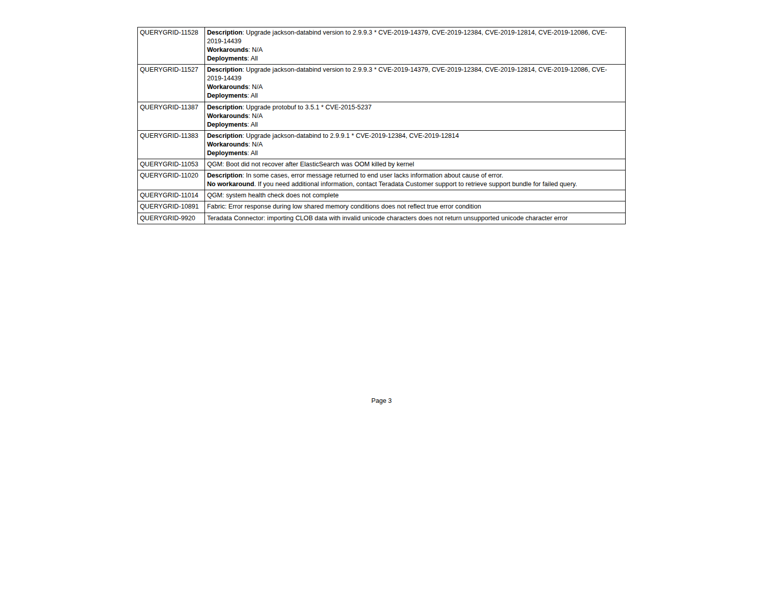| QUERYGRID-11528 | Description : Upgrade jackson-databind version to 2.9.9.3 * CVE-2019-14379, CVE-2019-12384, CVE-2019-12814, CVE-2019-12086, CVE-2019-14439 Workarounds : N/A Deployments : All |
| QUERYGRID-11527 | Description : Upgrade jackson-databind version to 2.9.9.3 * CVE-2019-14379, CVE-2019-12384, CVE-2019-12814, CVE-2019-12086, CVE-2019-14439 Workarounds : N/A Deployments : All |
| QUERYGRID-11387 | Description : Upgrade protobuf to 3.5.1 * CVE-2015-5237 Workarounds : N/A Deployments : All |
| QUERYGRID-11383 | Description : Upgrade jackson-databind to 2.9.9.1 * CVE-2019-12384, CVE-2019-12814 Workarounds : N/A Deployments : All |
| QUERYGRID-11053 | QGM: Boot did not recover after ElasticSearch was OOM killed by kernel |
| QUERYGRID-11020 | Description : In some cases, error message returned to end user lacks information about cause of error. No workaround . If you need additional information, contact Teradata Customer support to retrieve support bundle for failed query. |
| QUERYGRID-11014 | QGM: system health check does not complete |
| QUERYGRID-10891 | Fabric: Error response during low shared memory conditions does not reflect true error condition |
| QUERYGRID-9920 | Teradata Connector: importing CLOB data with invalid unicode characters does not return unsupported unicode character error |
Page 3